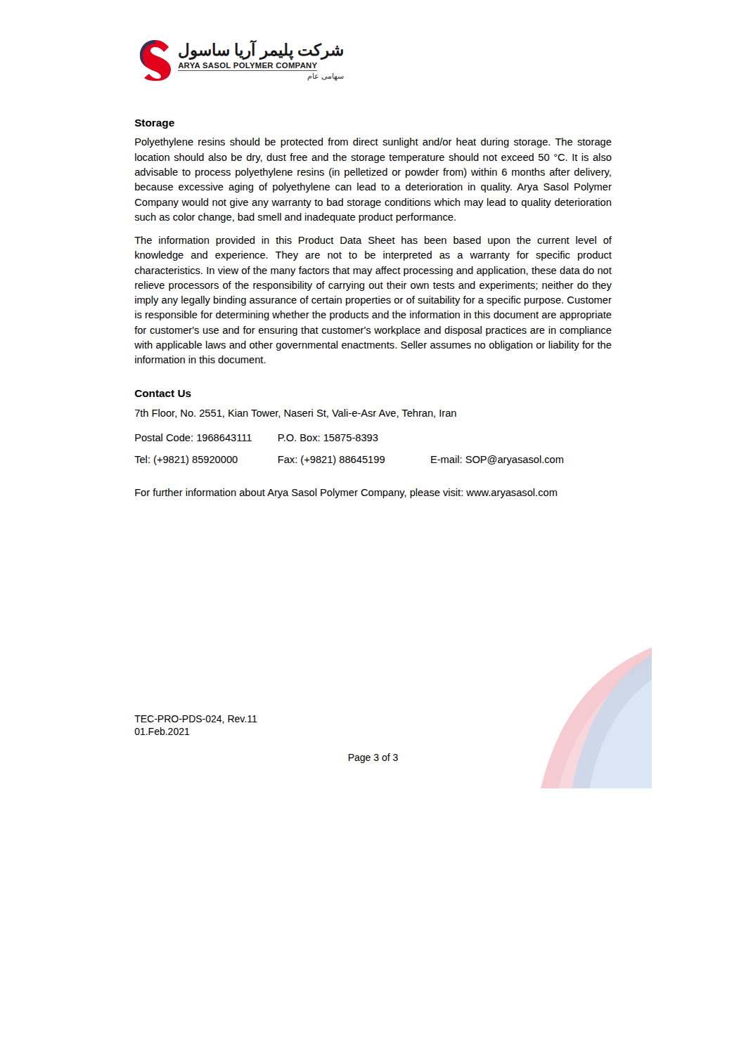| | شرکت پلیمر آریا ساسول ARYA SASOL POLYMER COMPANY سهامی عام |
Storage
Polyethylene resins should be protected from direct sunlight and/or heat during storage. The storage location should also be dry, dust free and the storage temperature should not exceed 50 °C. It is also advisable to process polyethylene resins (in pelletized or powder from) within 6 months after delivery, because excessive aging of polyethylene can lead to a deterioration in quality. Arya Sasol Polymer Company would not give any warranty to bad storage conditions which may lead to quality deterioration such as color change, bad smell and inadequate product performance.
The information provided in this Product Data Sheet has been based upon the current level of knowledge and experience. They are not to be interpreted as a warranty for specific product characteristics. In view of the many factors that may affect processing and application, these data do not relieve processors of the responsibility of carrying out their own tests and experiments; neither do they imply any legally binding assurance of certain properties or of suitability for a specific purpose. Customer is responsible for determining whether the products and the information in this document are appropriate for customer's use and for ensuring that customer's workplace and disposal practices are in compliance with applicable laws and other governmental enactments. Seller assumes no obligation or liability for the information in this document.
Contact Us
7th Floor, No. 2551, Kian Tower, Naseri St, Vali-e-Asr Ave, Tehran, Iran
| Postal Code: 1968643111 | P.O. Box: 15875-8393 | |
| Tel: (+9821) 85920000 | Fax: (+9821) 88645199 | E-mail: SOP@aryasasol.com |
For further information about Arya Sasol Polymer Company, please visit: www.aryasasol.com
TEC-PRO-PDS-024, Rev.11
01.Feb.2021
Page 3 of 3